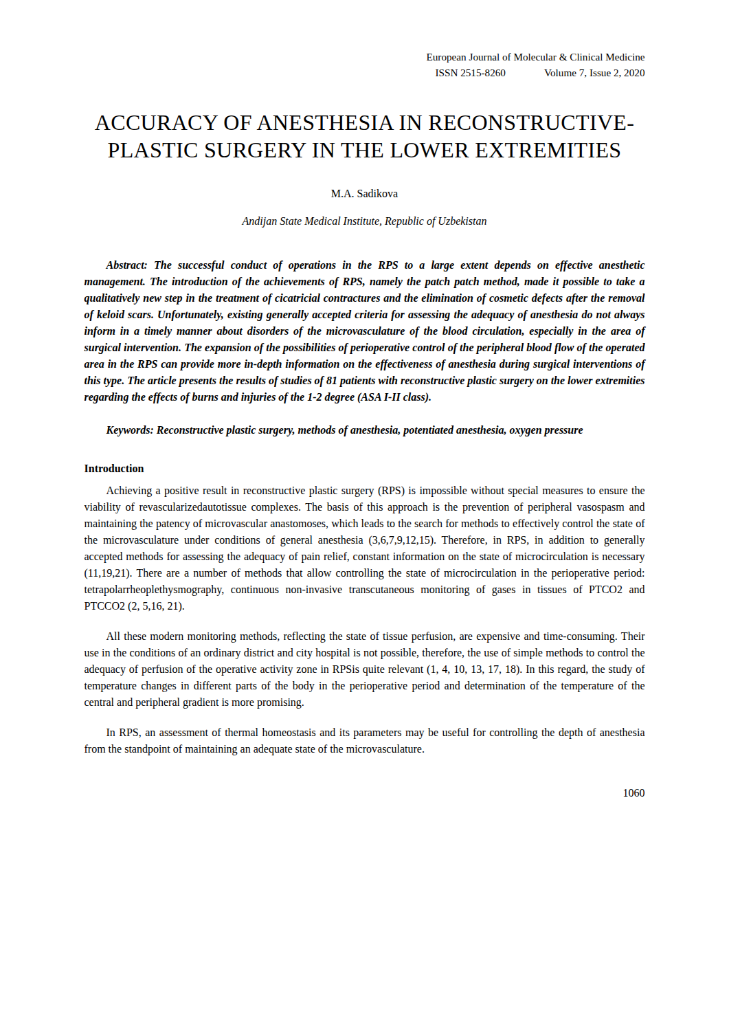European Journal of Molecular & Clinical Medicine ISSN 2515-8260 Volume 7, Issue 2, 2020
ACCURACY OF ANESTHESIA IN RECONSTRUCTIVE-PLASTIC SURGERY IN THE LOWER EXTREMITIES
M.A. Sadikova
Andijan State Medical Institute, Republic of Uzbekistan
Abstract: The successful conduct of operations in the RPS to a large extent depends on effective anesthetic management. The introduction of the achievements of RPS, namely the patch patch method, made it possible to take a qualitatively new step in the treatment of cicatricial contractures and the elimination of cosmetic defects after the removal of keloid scars. Unfortunately, existing generally accepted criteria for assessing the adequacy of anesthesia do not always inform in a timely manner about disorders of the microvasculature of the blood circulation, especially in the area of surgical intervention. The expansion of the possibilities of perioperative control of the peripheral blood flow of the operated area in the RPS can provide more in-depth information on the effectiveness of anesthesia during surgical interventions of this type. The article presents the results of studies of 81 patients with reconstructive plastic surgery on the lower extremities regarding the effects of burns and injuries of the 1-2 degree (ASA I-II class).
Keywords: Reconstructive plastic surgery, methods of anesthesia, potentiated anesthesia, oxygen pressure
Introduction
Achieving a positive result in reconstructive plastic surgery (RPS) is impossible without special measures to ensure the viability of revascularizedautotissue complexes. The basis of this approach is the prevention of peripheral vasospasm and maintaining the patency of microvascular anastomoses, which leads to the search for methods to effectively control the state of the microvasculature under conditions of general anesthesia (3,6,7,9,12,15). Therefore, in RPS, in addition to generally accepted methods for assessing the adequacy of pain relief, constant information on the state of microcirculation is necessary (11,19,21). There are a number of methods that allow controlling the state of microcirculation in the perioperative period: tetrapolarrheoplethysmography, continuous non-invasive transcutaneous monitoring of gases in tissues of PTCO2 and PTCCO2 (2, 5,16, 21).
All these modern monitoring methods, reflecting the state of tissue perfusion, are expensive and time-consuming. Their use in the conditions of an ordinary district and city hospital is not possible, therefore, the use of simple methods to control the adequacy of perfusion of the operative activity zone in RPSis quite relevant (1, 4, 10, 13, 17, 18). In this regard, the study of temperature changes in different parts of the body in the perioperative period and determination of the temperature of the central and peripheral gradient is more promising.
In RPS, an assessment of thermal homeostasis and its parameters may be useful for controlling the depth of anesthesia from the standpoint of maintaining an adequate state of the microvasculature.
1060